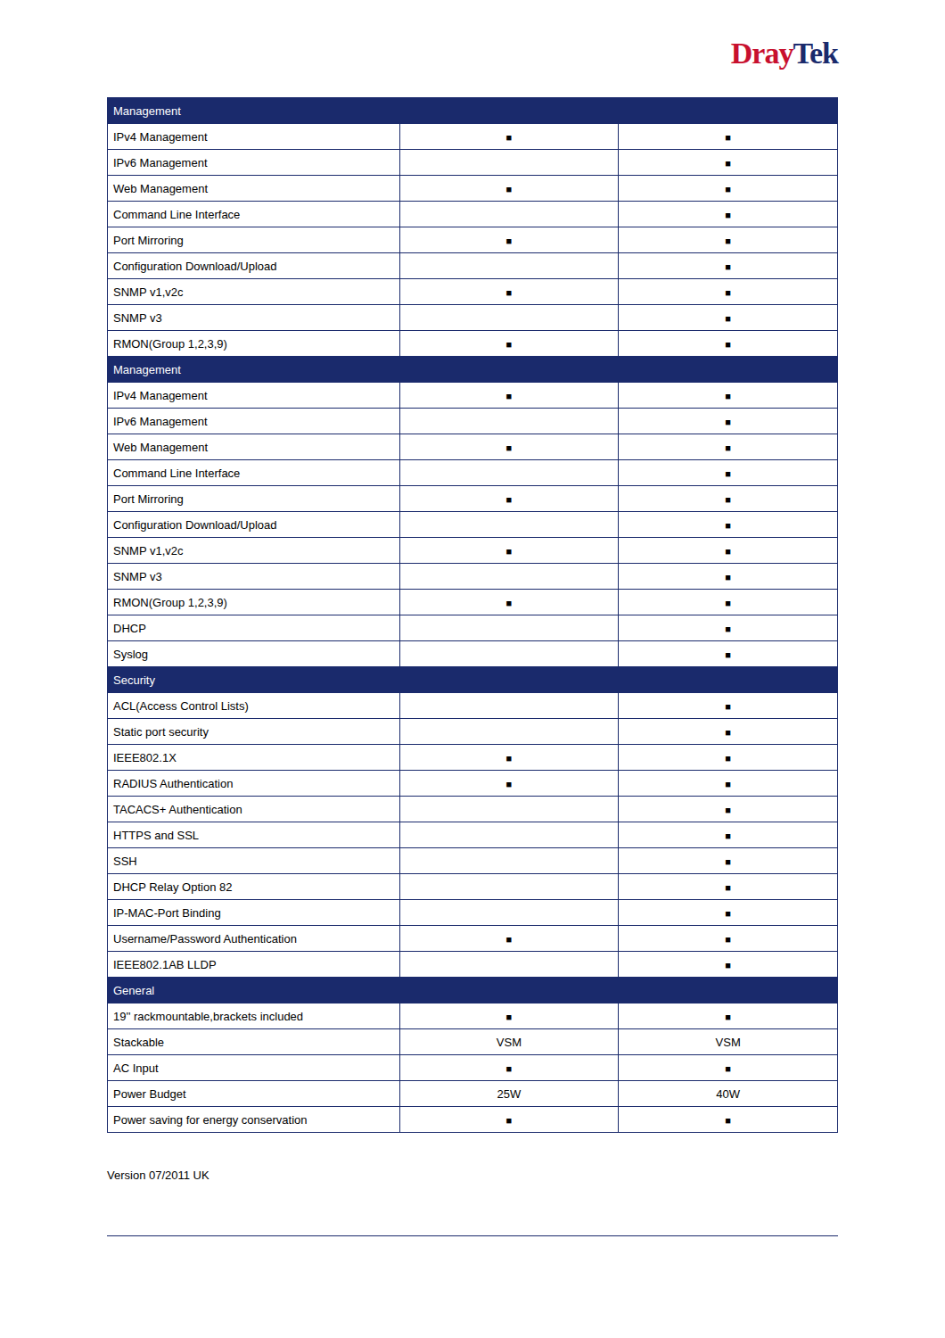Dray Tek
| Management | | |
| IPv4 Management | ■ | ■ |
| IPv6 Management | | ■ |
| Web Management | ■ | ■ |
| Command Line Interface | | ■ |
| Port Mirroring | ■ | ■ |
| Configuration Download/Upload | | ■ |
| SNMP v1,v2c | ■ | ■ |
| SNMP v3 | | ■ |
| RMON(Group 1,2,3,9) | ■ | ■ |
| Management | | |
| IPv4 Management | ■ | ■ |
| IPv6 Management | | ■ |
| Web Management | ■ | ■ |
| Command Line Interface | | ■ |
| Port Mirroring | ■ | ■ |
| Configuration Download/Upload | | ■ |
| SNMP v1,v2c | ■ | ■ |
| SNMP v3 | | ■ |
| RMON(Group 1,2,3,9) | ■ | ■ |
| DHCP | | ■ |
| Syslog | | ■ |
| Security | | |
| ACL(Access Control Lists) | | ■ |
| Static port security | | ■ |
| IEEE802.1X | ■ | ■ |
| RADIUS Authentication | ■ | ■ |
| TACACS+ Authentication | | ■ |
| HTTPS and SSL | | ■ |
| SSH | | ■ |
| DHCP Relay Option 82 | | ■ |
| IP-MAC-Port Binding | | ■ |
| Username/Password Authentication | ■ | ■ |
| IEEE802.1AB LLDP | | ■ |
| General | | |
| 19'' rackmountable,brackets included | ■ | ■ |
| Stackable | VSM | VSM |
| AC Input | ■ | ■ |
| Power Budget | 25W | 40W |
| Power saving for energy conservation | ■ | ■ |
Version 07/2011 UK